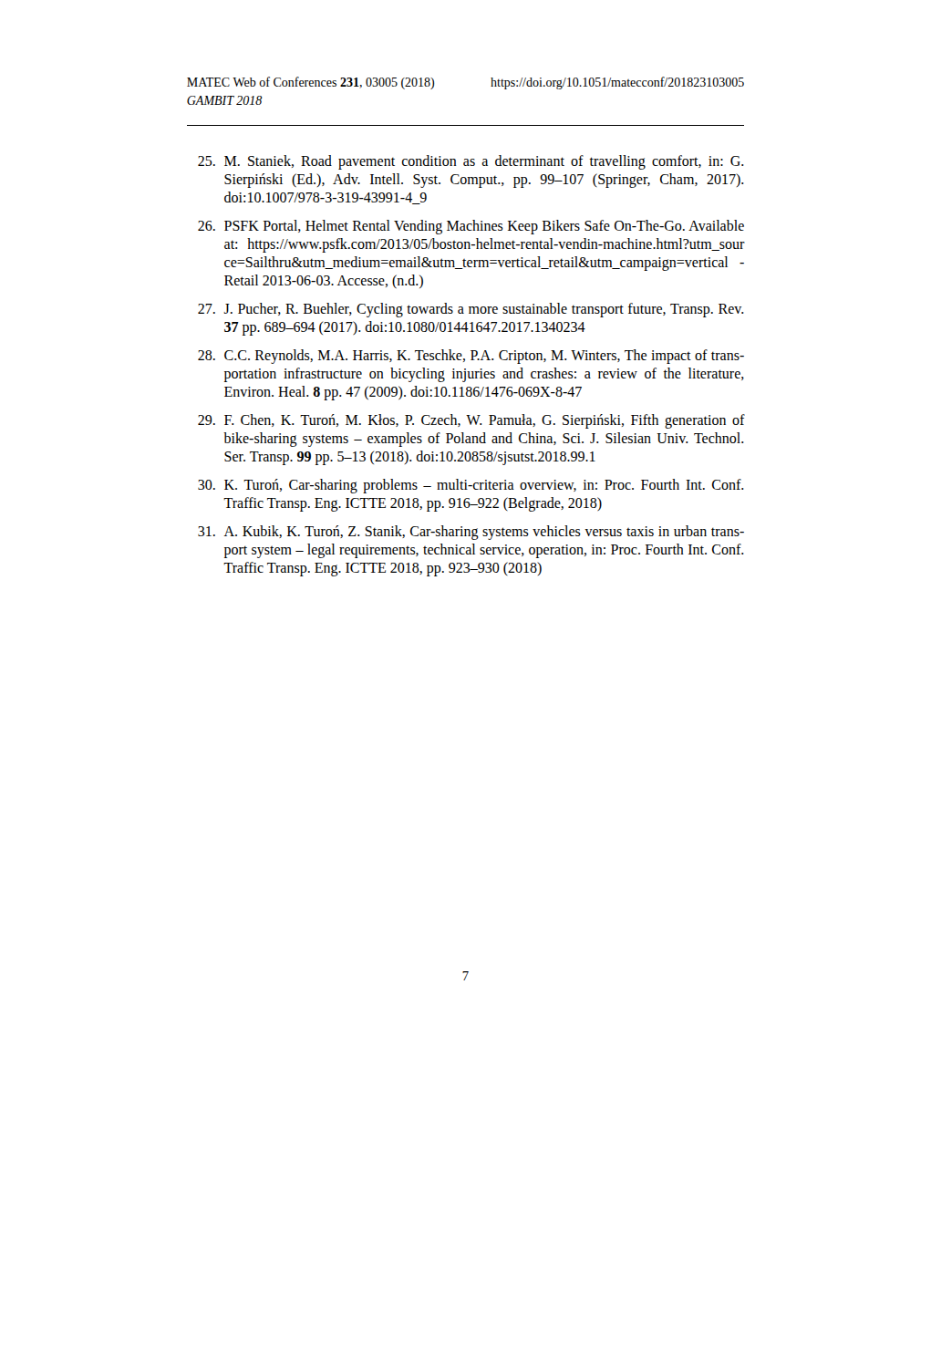MATEC Web of Conferences 231, 03005 (2018) https://doi.org/10.1051/matecconf/201823103005
GAMBIT 2018
25. M. Staniek, Road pavement condition as a determinant of travelling comfort, in: G. Sierpiński (Ed.), Adv. Intell. Syst. Comput., pp. 99–107 (Springer, Cham, 2017). doi:10.1007/978-3-319-43991-4_9
26. PSFK Portal, Helmet Rental Vending Machines Keep Bikers Safe On-The-Go. Available at: https://www.psfk.com/2013/05/boston-helmet-rental-vendin-machine.html?utm_source=Sailthru&utm_medium=email&utm_term=vertical_retail&utm_campaign=vertical - Retail 2013-06-03. Accesse, (n.d.)
27. J. Pucher, R. Buehler, Cycling towards a more sustainable transport future, Transp. Rev. 37 pp. 689–694 (2017). doi:10.1080/01441647.2017.1340234
28. C.C. Reynolds, M.A. Harris, K. Teschke, P.A. Cripton, M. Winters, The impact of transportation infrastructure on bicycling injuries and crashes: a review of the literature, Environ. Heal. 8 pp. 47 (2009). doi:10.1186/1476-069X-8-47
29. F. Chen, K. Turoń, M. Kłos, P. Czech, W. Pamuła, G. Sierpiński, Fifth generation of bike-sharing systems – examples of Poland and China, Sci. J. Silesian Univ. Technol. Ser. Transp. 99 pp. 5–13 (2018). doi:10.20858/sjsutst.2018.99.1
30. K. Turoń, Car-sharing problems – multi-criteria overview, in: Proc. Fourth Int. Conf. Traffic Transp. Eng. ICTTE 2018, pp. 916–922 (Belgrade, 2018)
31. A. Kubik, K. Turoń, Z. Stanik, Car-sharing systems vehicles versus taxis in urban transport system – legal requirements, technical service, operation, in: Proc. Fourth Int. Conf. Traffic Transp. Eng. ICTTE 2018, pp. 923–930 (2018)
7